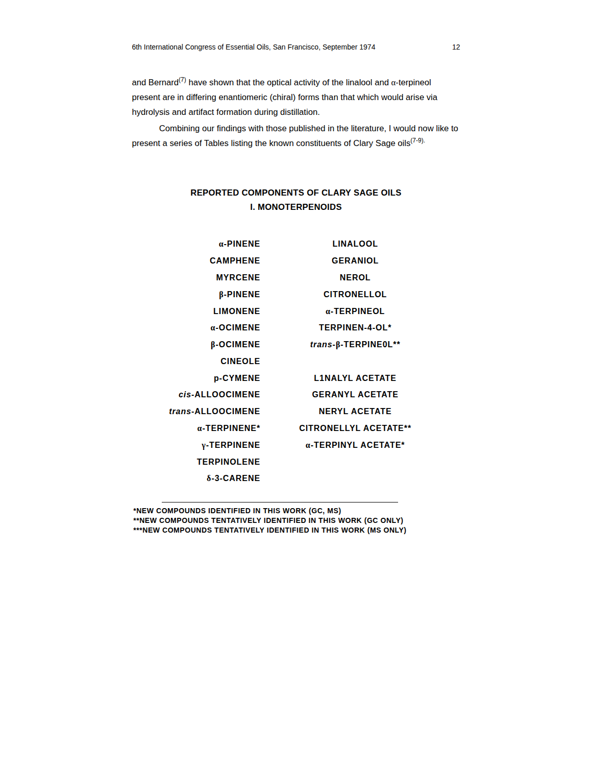6th International Congress of Essential Oils, San Francisco, September 1974 12
and Bernard(7) have shown that the optical activity of the linalool and α-terpineol present are in differing enantiomeric (chiral) forms than that which would arise via hydrolysis and artifact formation during distillation.
Combining our findings with those published in the literature, I would now like to present a series of Tables listing the known constituents of Clary Sage oils(7-9).
REPORTED COMPONENTS OF CLARY SAGE OILS
I. MONOTERPENOIDS
| α -PINENE | LINALOOL |
| CAMPHENE | GERANIOL |
| MYRCENE | NEROL |
| β -PINENE | CITRONELLOL |
| LIMONENE | α -TERPINEOL |
| α -OCIMENE | TERPINEN-4-OL* |
| β -OCIMENE | trans - β -TERPINE0L** |
| CINEOLE | |
| p-CYMENE | L1NALYL ACETATE |
| cis -ALLOOCIMENE | GERANYL ACETATE |
| trans -ALLOOCIMENE | NERYL ACETATE |
| α -TERPINENE* | CITRONELLYL ACETATE** |
| γ -TERPINENE | α -TERPINYL ACETATE* |
| TERPINOLENE | |
| δ -3-CARENE | |
*NEW COMPOUNDS IDENTIFIED IN THIS WORK (GC, MS)
**NEW COMPOUNDS TENTATIVELY IDENTIFIED IN THIS WORK (GC ONLY)
***NEW COMPOUNDS TENTATIVELY IDENTIFIED IN THIS WORK (MS ONLY)